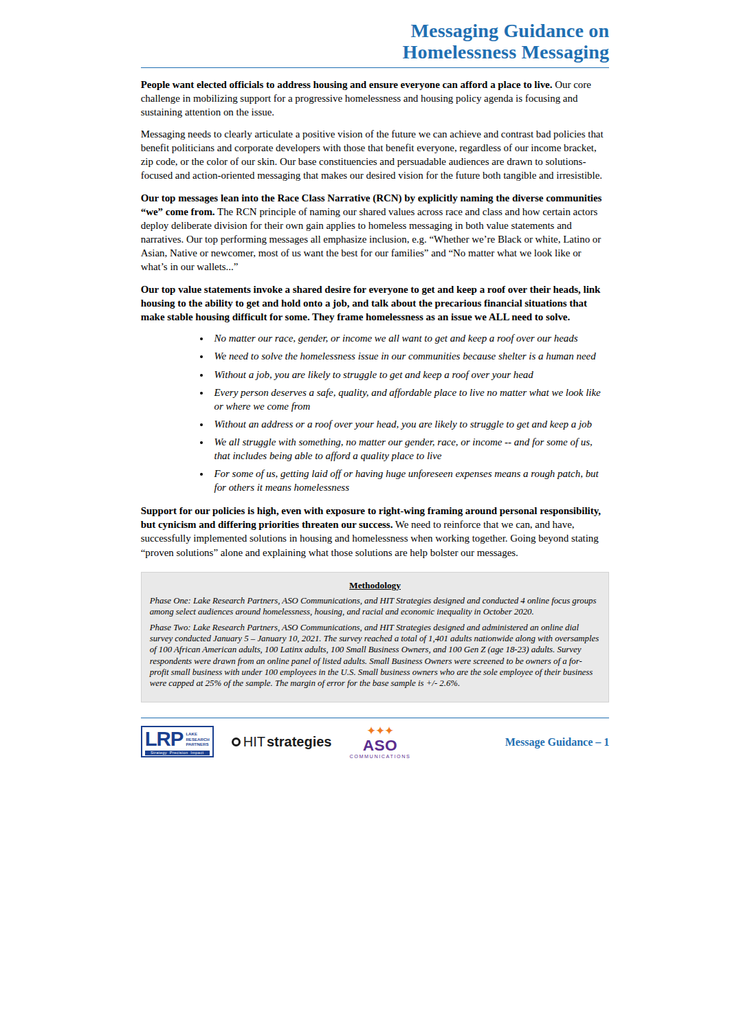Messaging Guidance on
Homelessness Messaging
People want elected officials to address housing and ensure everyone can afford a place to live. Our core challenge in mobilizing support for a progressive homelessness and housing policy agenda is focusing and sustaining attention on the issue.
Messaging needs to clearly articulate a positive vision of the future we can achieve and contrast bad policies that benefit politicians and corporate developers with those that benefit everyone, regardless of our income bracket, zip code, or the color of our skin. Our base constituencies and persuadable audiences are drawn to solutions-focused and action-oriented messaging that makes our desired vision for the future both tangible and irresistible.
Our top messages lean into the Race Class Narrative (RCN) by explicitly naming the diverse communities “we” come from. The RCN principle of naming our shared values across race and class and how certain actors deploy deliberate division for their own gain applies to homeless messaging in both value statements and narratives. Our top performing messages all emphasize inclusion, e.g. “Whether we’re Black or white, Latino or Asian, Native or newcomer, most of us want the best for our families” and “No matter what we look like or what’s in our wallets...”
Our top value statements invoke a shared desire for everyone to get and keep a roof over their heads, link housing to the ability to get and hold onto a job, and talk about the precarious financial situations that make stable housing difficult for some. They frame homelessness as an issue we ALL need to solve.
No matter our race, gender, or income we all want to get and keep a roof over our heads
We need to solve the homelessness issue in our communities because shelter is a human need
Without a job, you are likely to struggle to get and keep a roof over your head
Every person deserves a safe, quality, and affordable place to live no matter what we look like or where we come from
Without an address or a roof over your head, you are likely to struggle to get and keep a job
We all struggle with something, no matter our gender, race, or income -- and for some of us, that includes being able to afford a quality place to live
For some of us, getting laid off or having huge unforeseen expenses means a rough patch, but for others it means homelessness
Support for our policies is high, even with exposure to right-wing framing around personal responsibility, but cynicism and differing priorities threaten our success. We need to reinforce that we can, and have, successfully implemented solutions in housing and homelessness when working together. Going beyond stating “proven solutions” alone and explaining what those solutions are help bolster our messages.
Methodology
Phase One: Lake Research Partners, ASO Communications, and HIT Strategies designed and conducted 4 online focus groups among select audiences around homelessness, housing, and racial and economic inequality in October 2020.
Phase Two: Lake Research Partners, ASO Communications, and HIT Strategies designed and administered an online dial survey conducted January 5 – January 10, 2021. The survey reached a total of 1,401 adults nationwide along with oversamples of 100 African American adults, 100 Latinx adults, 100 Small Business Owners, and 100 Gen Z (age 18-23) adults. Survey respondents were drawn from an online panel of listed adults. Small Business Owners were screened to be owners of a for-profit small business with under 100 employees in the U.S. Small business owners who are the sole employee of their business were capped at 25% of the sample. The margin of error for the base sample is +/- 2.6%.
LRP Lake
Research
Partners
Strategy Precision Impact
HITstrategies
✦✦✦
ASO
COMMUNICATIONS
Message Guidance – 1